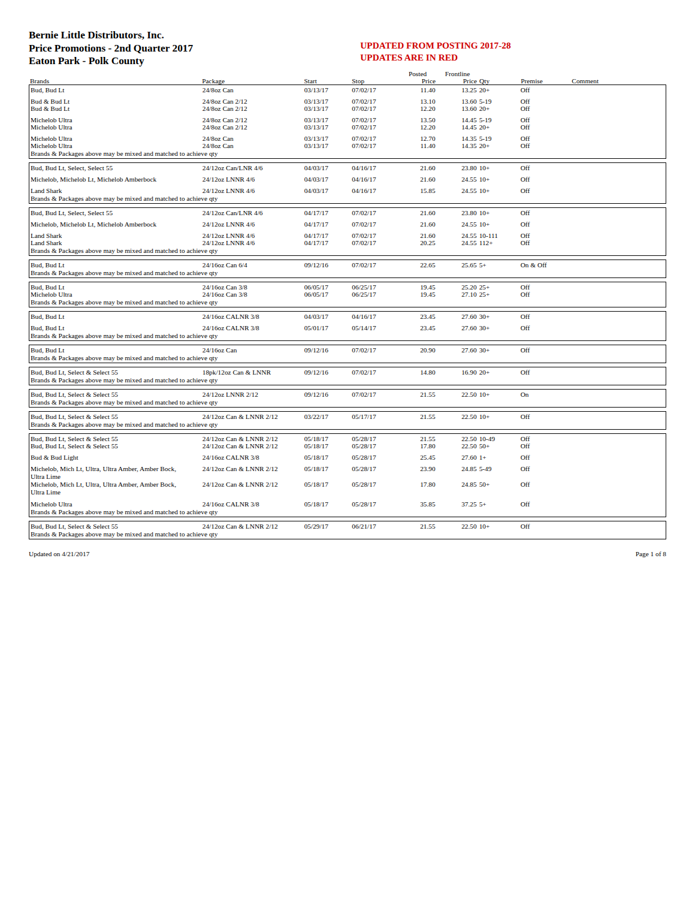Bernie Little Distributors, Inc.
Price Promotions - 2nd Quarter 2017
Eaton Park - Polk County
UPDATED FROM POSTING 2017-28
UPDATES ARE IN RED
| | | | | Posted | Frontline | | | |
| --- | --- | --- | --- | --- | --- | --- | --- | --- |
| Brands | Package | Start | Stop | Price | Price | Qty | Premise | Comment |
| Bud, Bud Lt | 24/8oz Can | 03/13/17 | 07/02/17 | 11.40 | 13.25 | 20+ | Off | |
| Bud & Bud Lt | 24/8oz Can 2/12 | 03/13/17 | 07/02/17 | 13.10 | 13.60 | 5-19 | Off | |
| Bud & Bud Lt | 24/8oz Can 2/12 | 03/13/17 | 07/02/17 | 12.20 | 13.60 | 20+ | Off | |
| Michelob Ultra | 24/8oz Can 2/12 | 03/13/17 | 07/02/17 | 13.50 | 14.45 | 5-19 | Off | |
| Michelob Ultra | 24/8oz Can 2/12 | 03/13/17 | 07/02/17 | 12.20 | 14.45 | 20+ | Off | |
| Michelob Ultra | 24/8oz Can | 03/13/17 | 07/02/17 | 12.70 | 14.35 | 5-19 | Off | |
| Michelob Ultra | 24/8oz Can | 03/13/17 | 07/02/17 | 11.40 | 14.35 | 20+ | Off | |
| Brands & Packages above may be mixed and matched to achieve qty |
| Bud, Bud Lt, Select, Select 55 | 24/12oz Can/LNR 4/6 | 04/03/17 | 04/16/17 | 21.60 | 23.80 | 10+ | Off | |
| Michelob, Michelob Lt, Michelob Amberbock | 24/12oz LNNR 4/6 | 04/03/17 | 04/16/17 | 21.60 | 24.55 | 10+ | Off | |
| Land Shark | 24/12oz LNNR 4/6 | 04/03/17 | 04/16/17 | 15.85 | 24.55 | 10+ | Off | |
| Brands & Packages above may be mixed and matched to achieve qty |
| Bud, Bud Lt, Select, Select 55 | 24/12oz Can/LNR 4/6 | 04/17/17 | 07/02/17 | 21.60 | 23.80 | 10+ | Off | |
| Michelob, Michelob Lt, Michelob Amberbock | 24/12oz LNNR 4/6 | 04/17/17 | 07/02/17 | 21.60 | 24.55 | 10+ | Off | |
| Land Shark | 24/12oz LNNR 4/6 | 04/17/17 | 07/02/17 | 21.60 | 24.55 | 10-111 | Off | |
| Land Shark | 24/12oz LNNR 4/6 | 04/17/17 | 07/02/17 | 20.25 | 24.55 | 112+ | Off | |
| Brands & Packages above may be mixed and matched to achieve qty |
| Bud, Bud Lt | 24/16oz Can 6/4 | 09/12/16 | 07/02/17 | 22.65 | 25.65 | 5+ | On & Off | |
| Brands & Packages above may be mixed and matched to achieve qty |
| Bud, Bud Lt | 24/16oz Can 3/8 | 06/05/17 | 06/25/17 | 19.45 | 25.20 | 25+ | Off | |
| Michelob Ultra | 24/16oz Can 3/8 | 06/05/17 | 06/25/17 | 19.45 | 27.10 | 25+ | Off | |
| Brands & Packages above may be mixed and matched to achieve qty |
| Bud, Bud Lt | 24/16oz CALNR 3/8 | 04/03/17 | 04/16/17 | 23.45 | 27.60 | 30+ | Off | |
| Bud, Bud Lt | 24/16oz CALNR 3/8 | 05/01/17 | 05/14/17 | 23.45 | 27.60 | 30+ | Off | |
| Brands & Packages above may be mixed and matched to achieve qty |
| Bud, Bud Lt | 24/16oz Can | 09/12/16 | 07/02/17 | 20.90 | 27.60 | 30+ | Off | |
| Brands & Packages above may be mixed and matched to achieve qty |
| Bud, Bud Lt, Select & Select 55 | 18pk/12oz Can & LNNR | 09/12/16 | 07/02/17 | 14.80 | 16.90 | 20+ | Off | |
| Brands & Packages above may be mixed and matched to achieve qty |
| Bud, Bud Lt, Select & Select 55 | 24/12oz LNNR 2/12 | 09/12/16 | 07/02/17 | 21.55 | 22.50 | 10+ | On | |
| Brands & Packages above may be mixed and matched to achieve qty |
| Bud, Bud Lt, Select & Select 55 | 24/12oz Can & LNNR 2/12 | 03/22/17 | 05/17/17 | 21.55 | 22.50 | 10+ | Off | |
| Brands & Packages above may be mixed and matched to achieve qty |
| Bud, Bud Lt, Select & Select 55 | 24/12oz Can & LNNR 2/12 | 05/18/17 | 05/28/17 | 21.55 | 22.50 | 10-49 | Off | |
| Bud, Bud Lt, Select & Select 55 | 24/12oz Can & LNNR 2/12 | 05/18/17 | 05/28/17 | 17.80 | 22.50 | 50+ | Off | |
| Bud & Bud Light | 24/16oz CALNR 3/8 | 05/18/17 | 05/28/17 | 25.45 | 27.60 | 1+ | Off | |
| Michelob, Mich Lt, Ultra, Ultra Amber, Amber Bock, Ultra Lime | 24/12oz Can & LNNR 2/12 | 05/18/17 | 05/28/17 | 23.90 | 24.85 | 5-49 | Off | |
| Michelob, Mich Lt, Ultra, Ultra Amber, Amber Bock, Ultra Lime | 24/12oz Can & LNNR 2/12 | 05/18/17 | 05/28/17 | 17.80 | 24.85 | 50+ | Off | |
| Michelob Ultra | 24/16oz CALNR 3/8 | 05/18/17 | 05/28/17 | 35.85 | 37.25 | 5+ | Off | |
| Brands & Packages above may be mixed and matched to achieve qty |
| Bud, Bud Lt, Select & Select 55 | 24/12oz Can & LNNR 2/12 | 05/29/17 | 06/21/17 | 21.55 | 22.50 | 10+ | Off | |
| Brands & Packages above may be mixed and matched to achieve qty |
Updated on 4/21/2017
Page 1 of 8